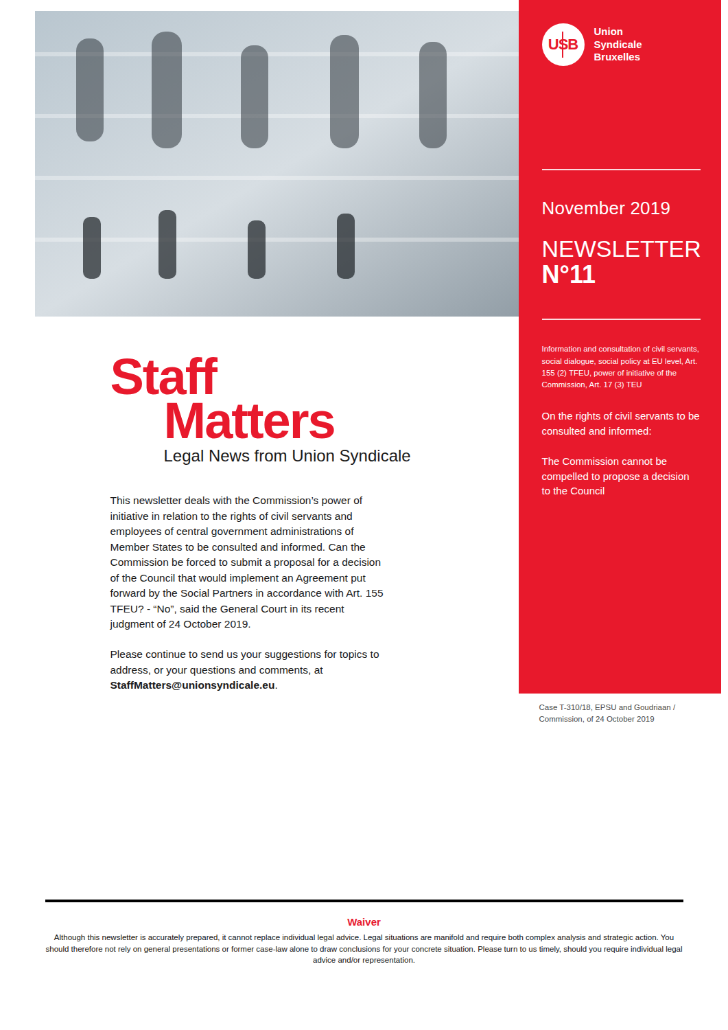USB
Union
Syndicale
Bruxelles
November 2019
NEWSLETTERN°11
Information and consultation of civil servants, social dialogue, social policy at EU level, Art. 155 (2) TFEU, power of initiative of the Commission, Art. 17 (3) TEU
On the rights of civil servants to be consulted and informed:
The Commission cannot be compelled to propose a decision to the Council
Staff Matters
Legal News from Union Syndicale
This newsletter deals with the Commission’s power of initiative in relation to the rights of civil servants and employees of central government administrations of Member States to be consulted and informed. Can the Commission be forced to submit a proposal for a decision of the Council that would implement an Agreement put forward by the Social Partners in accordance with Art. 155 TFEU? - “No”, said the General Court in its recent judgment of 24 October 2019.
Please continue to send us your suggestions for topics to address, or your questions and comments, at StaffMatters@unionsyndicale.eu.
Case T-310/18, EPSU and Goudriaan / Commission, of 24 October 2019
Waiver
Although this newsletter is accurately prepared, it cannot replace individual legal advice. Legal situations are manifold and require both complex analysis and strategic action. You should therefore not rely on general presentations or former case-law alone to draw conclusions for your concrete situation. Please turn to us timely, should you require individual legal advice and/or representation.